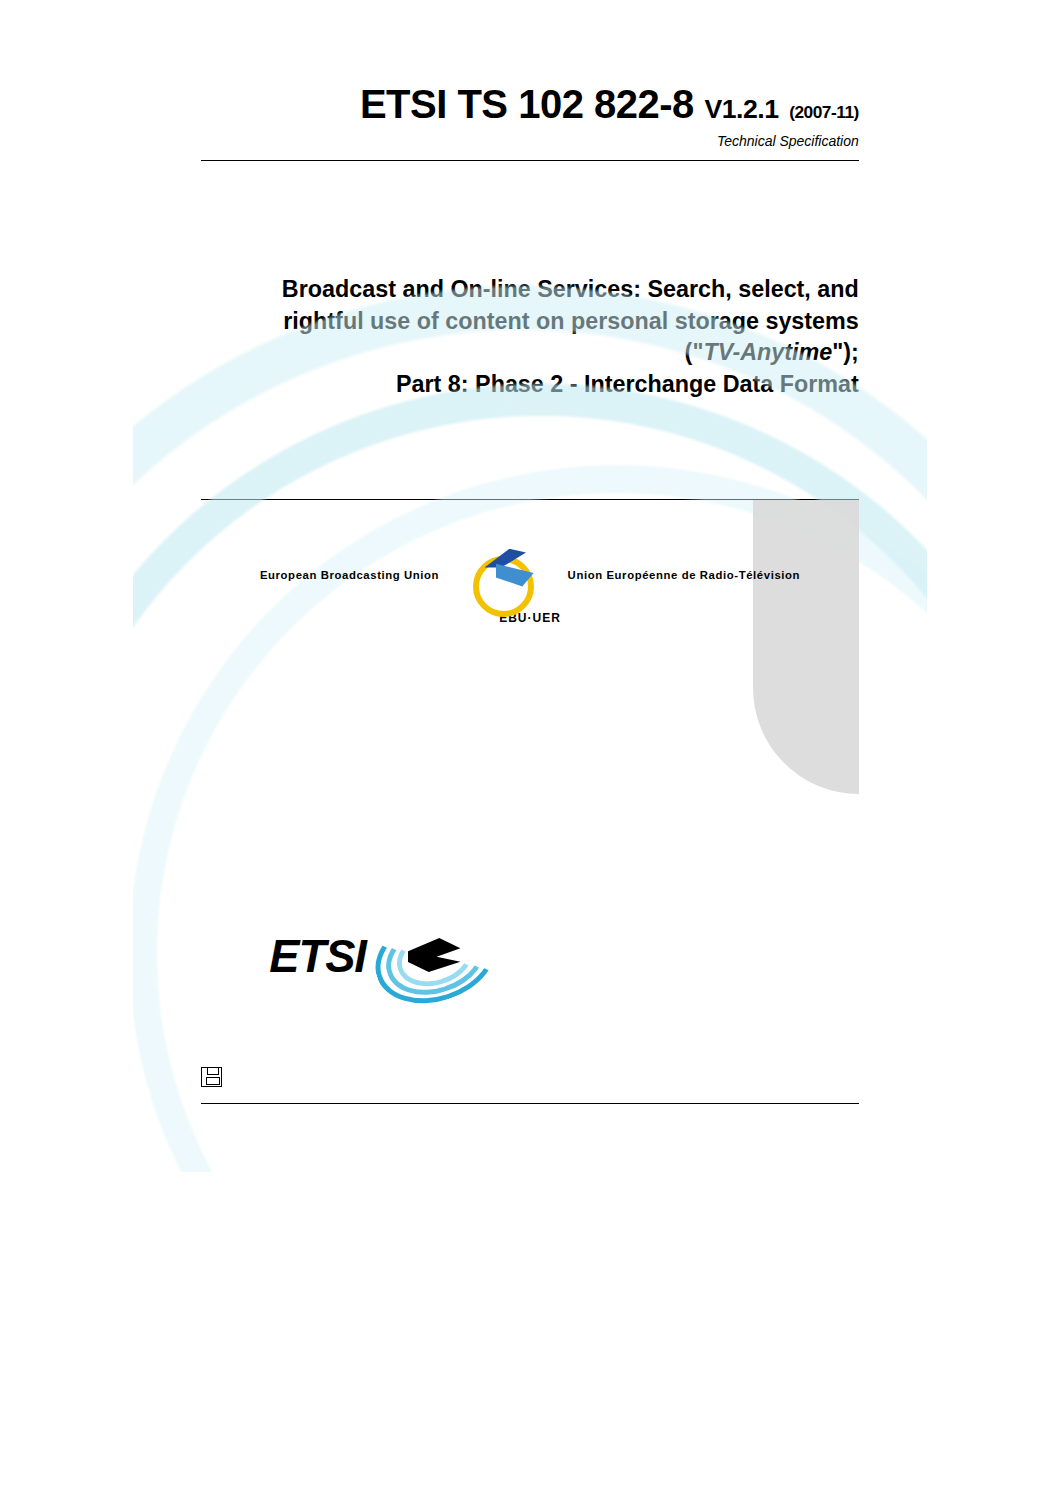ETSI TS 102 822-8 V1.2.1 (2007-11)
Technical Specification
Broadcast and On-line Services: Search, select, and
rightful use of content on personal storage systems
("TV-Anytime");
Part 8: Phase 2 - Interchange Data Format
European Broadcasting Union Union Européenne de Radio-Télévision
EBU·UER
ETSI